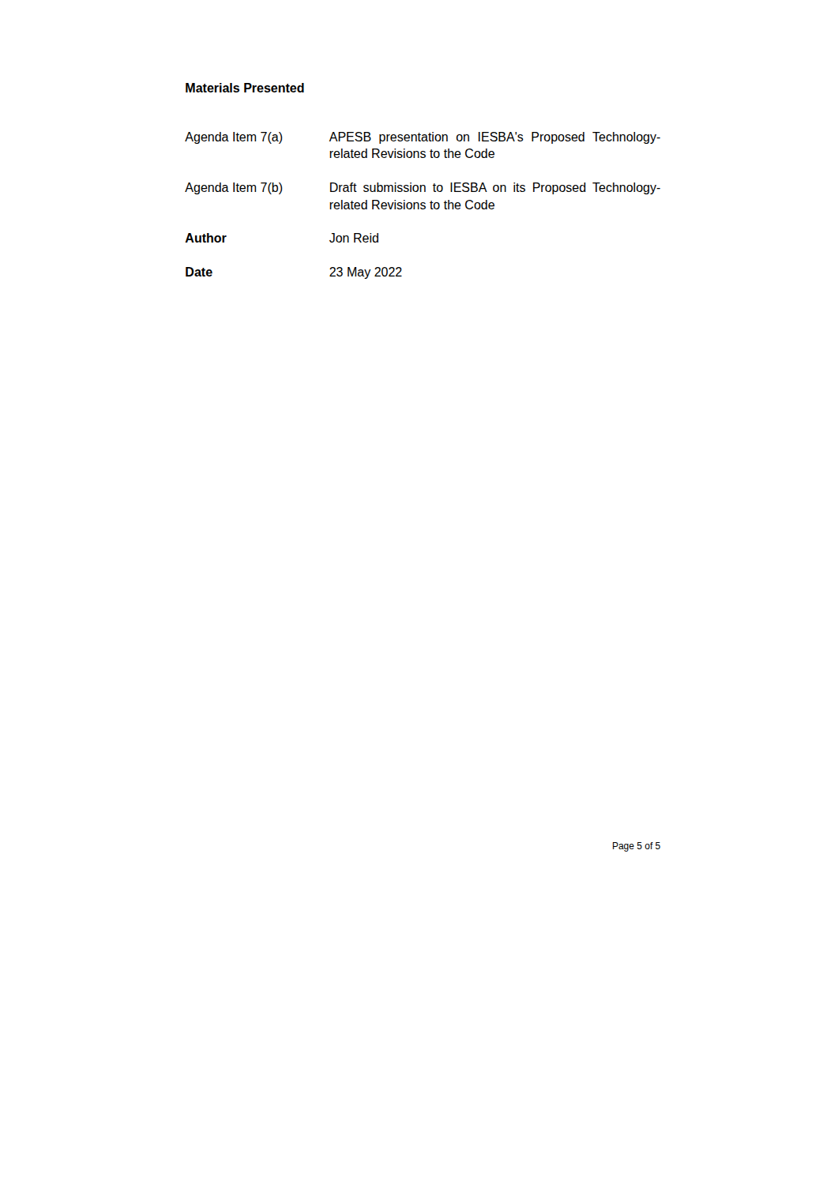Materials Presented
| Agenda Item 7(a) | APESB presentation on IESBA's Proposed Technology-related Revisions to the Code |
| Agenda Item 7(b) | Draft submission to IESBA on its Proposed Technology-related Revisions to the Code |
| Author | Jon Reid |
| Date | 23 May 2022 |
Page 5 of 5